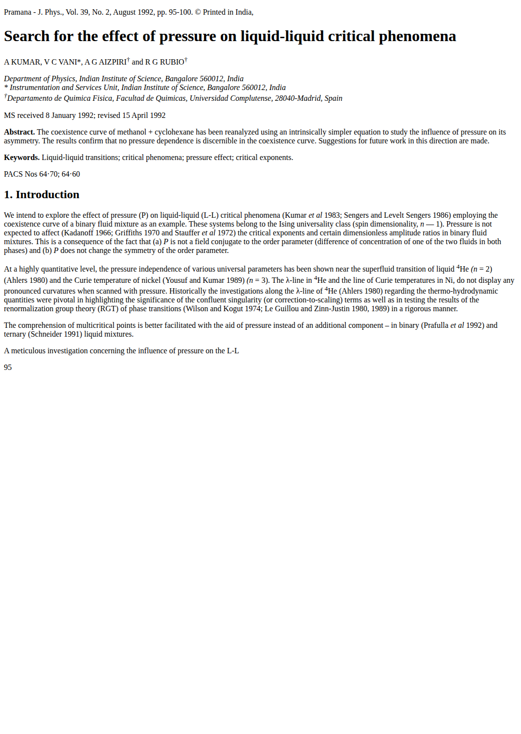Pramana - J. Phys., Vol. 39, No. 2, August 1992, pp. 95-100. © Printed in India,
Search for the effect of pressure on liquid-liquid critical phenomena
A KUMAR, V C VANI*, A G AIZPIRI† and R G RUBIO†
Department of Physics, Indian Institute of Science, Bangalore 560012, India
* Instrumentation and Services Unit, Indian Institute of Science, Bangalore 560012, India
†Departamento de Quimica Fisica, Facultad de Quimicas, Universidad Complutense, 28040-Madrid, Spain
MS received 8 January 1992; revised 15 April 1992
Abstract. The coexistence curve of methanol + cyclohexane has been reanalyzed using an intrinsically simpler equation to study the influence of pressure on its asymmetry. The results confirm that no pressure dependence is discernible in the coexistence curve. Suggestions for future work in this direction are made.
Keywords. Liquid-liquid transitions; critical phenomena; pressure effect; critical exponents.
PACS Nos 64·70; 64·60
1. Introduction
We intend to explore the effect of pressure (P) on liquid-liquid (L-L) critical phenomena (Kumar et al 1983; Sengers and Levelt Sengers 1986) employing the coexistence curve of a binary fluid mixture as an example. These systems belong to the Ising universality class (spin dimensionality, n — 1). Pressure is not expected to affect (Kadanoff 1966; Griffiths 1970 and Stauffer et al 1972) the critical exponents and certain dimensionless amplitude ratios in binary fluid mixtures. This is a consequence of the fact that (a) P is not a field conjugate to the order parameter (difference of concentration of one of the two fluids in both phases) and (b) P does not change the symmetry of the order parameter.
At a highly quantitative level, the pressure independence of various universal parameters has been shown near the superfluid transition of liquid 4He (n = 2) (Ahlers 1980) and the Curie temperature of nickel (Yousuf and Kumar 1989) (n = 3). The λ-line in 4He and the line of Curie temperatures in Ni, do not display any pronounced curvatures when scanned with pressure. Historically the investigations along the λ-line of 4He (Ahlers 1980) regarding the thermo-hydrodynamic quantities were pivotal in highlighting the significance of the confluent singularity (or correction-to-scaling) terms as well as in testing the results of the renormalization group theory (RGT) of phase transitions (Wilson and Kogut 1974; Le Guillou and Zinn-Justin 1980, 1989) in a rigorous manner.
The comprehension of multicritical points is better facilitated with the aid of pressure instead of an additional component – in binary (Prafulla et al 1992) and ternary (Schneider 1991) liquid mixtures.
A meticulous investigation concerning the influence of pressure on the L-L
95